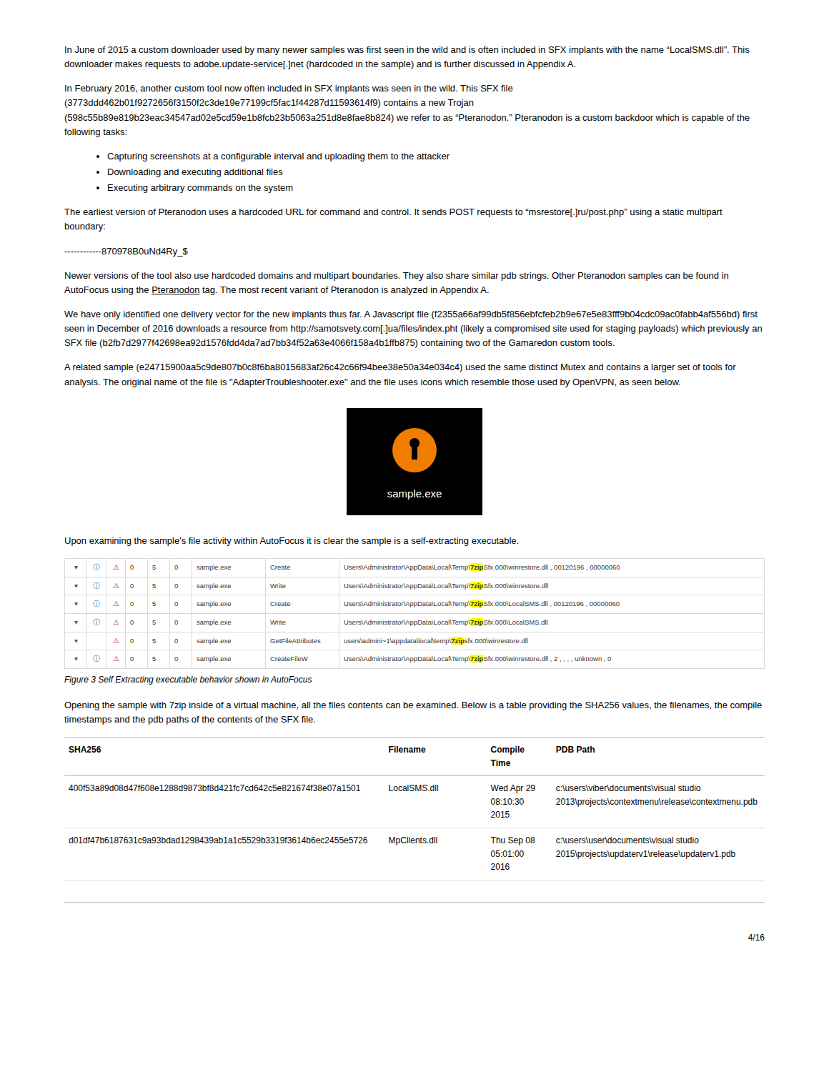In June of 2015 a custom downloader used by many newer samples was first seen in the wild and is often included in SFX implants with the name “LocalSMS.dll”. This downloader makes requests to adobe.update-service[.]net (hardcoded in the sample) and is further discussed in Appendix A.
In February 2016, another custom tool now often included in SFX implants was seen in the wild. This SFX file (3773ddd462b01f9272656f3150f2c3de19e77199cf5fac1f44287d11593614f9) contains a new Trojan (598c55b89e819b23eac34547ad02e5cd59e1b8fcb23b5063a251d8e8fae8b824) we refer to as “Pteranodon.” Pteranodon is a custom backdoor which is capable of the following tasks:
Capturing screenshots at a configurable interval and uploading them to the attacker
Downloading and executing additional files
Executing arbitrary commands on the system
The earliest version of Pteranodon uses a hardcoded URL for command and control. It sends POST requests to “msrestore[.]ru/post.php” using a static multipart boundary:
------------870978B0uNd4Ry_$
Newer versions of the tool also use hardcoded domains and multipart boundaries. They also share similar pdb strings. Other Pteranodon samples can be found in AutoFocus using the Pteranodon tag. The most recent variant of Pteranodon is analyzed in Appendix A.
We have only identified one delivery vector for the new implants thus far. A Javascript file (f2355a66af99db5f856ebfcfeb2b9e67e5e83fff9b04cdc09ac0fabb4af556bd) first seen in December of 2016 downloads a resource from http://samotsvety.com[.]ua/files/index.pht (likely a compromised site used for staging payloads) which previously an SFX file (b2fb7d2977f42698ea92d1576fdd4da7ad7bb34f52a63e4066f158a4b1ffb875) containing two of the Gamaredon custom tools.
A related sample (e24715900aa5c9de807b0c8f6ba8015683af26c42c66f94bee38e50a34e034c4) used the same distinct Mutex and contains a larger set of tools for analysis. The original name of the file is "AdapterTroubleshooter.exe" and the file uses icons which resemble those used by OpenVPN, as seen below.
sample.exe
Upon examining the sample's file activity within AutoFocus it is clear the sample is a self-extracting executable.
| ▾ | ⓘ | ⚠ | 0 | 5 | 0 | sample.exe | Create | Users\Administrator\AppData\Local\Temp\ 7zip Sfx.000\winrestore.dll , 00120196 , 00000060 |
| ▾ | ⓘ | ⚠ | 0 | 5 | 0 | sample.exe | Write | Users\Administrator\AppData\Local\Temp\ 7zip Sfx.000\winrestore.dll |
| ▾ | ⓘ | ⚠ | 0 | 5 | 0 | sample.exe | Create | Users\Administrator\AppData\Local\Temp\ 7zip Sfx.000\LocalSMS.dll , 00120196 , 00000060 |
| ▾ | ⓘ | ⚠ | 0 | 5 | 0 | sample.exe | Write | Users\Administrator\AppData\Local\Temp\ 7zip Sfx.000\LocalSMS.dll |
| ▾ | | ⚠ | 0 | 5 | 0 | sample.exe | GetFileAttributes | users\admini~1\appdata\local\temp\ 7zip sfx.000\winrestore.dll |
| ▾ | ⓘ | ⚠ | 0 | 5 | 0 | sample.exe | CreateFileW | Users\Administrator\AppData\Local\Temp\ 7zip Sfx.000\winrestore.dll , 2 , , , , unknown , 0 |
Figure 3 Self Extracting executable behavior shown in AutoFocus
Opening the sample with 7zip inside of a virtual machine, all the files contents can be examined. Below is a table providing the SHA256 values, the filenames, the compile timestamps and the pdb paths of the contents of the SFX file.
| SHA256 | Filename | Compile Time | PDB Path |
| --- | --- | --- | --- |
| 400f53a89d08d47f608e1288d9873bf8d421fc7cd642c5e821674f38e07a1501 | LocalSMS.dll | Wed Apr 29 08:10:30 2015 | c:\users\viber\documents\visual studio 2013\projects\contextmenu\release\contextmenu.pdb |
| d01df47b6187631c9a93bdad1298439ab1a1c5529b3319f3614b6ec2455e5726 | MpClients.dll | Thu Sep 08 05:01:00 2016 | c:\users\user\documents\visual studio 2015\projects\updaterv1\release\updaterv1.pdb |
4/16